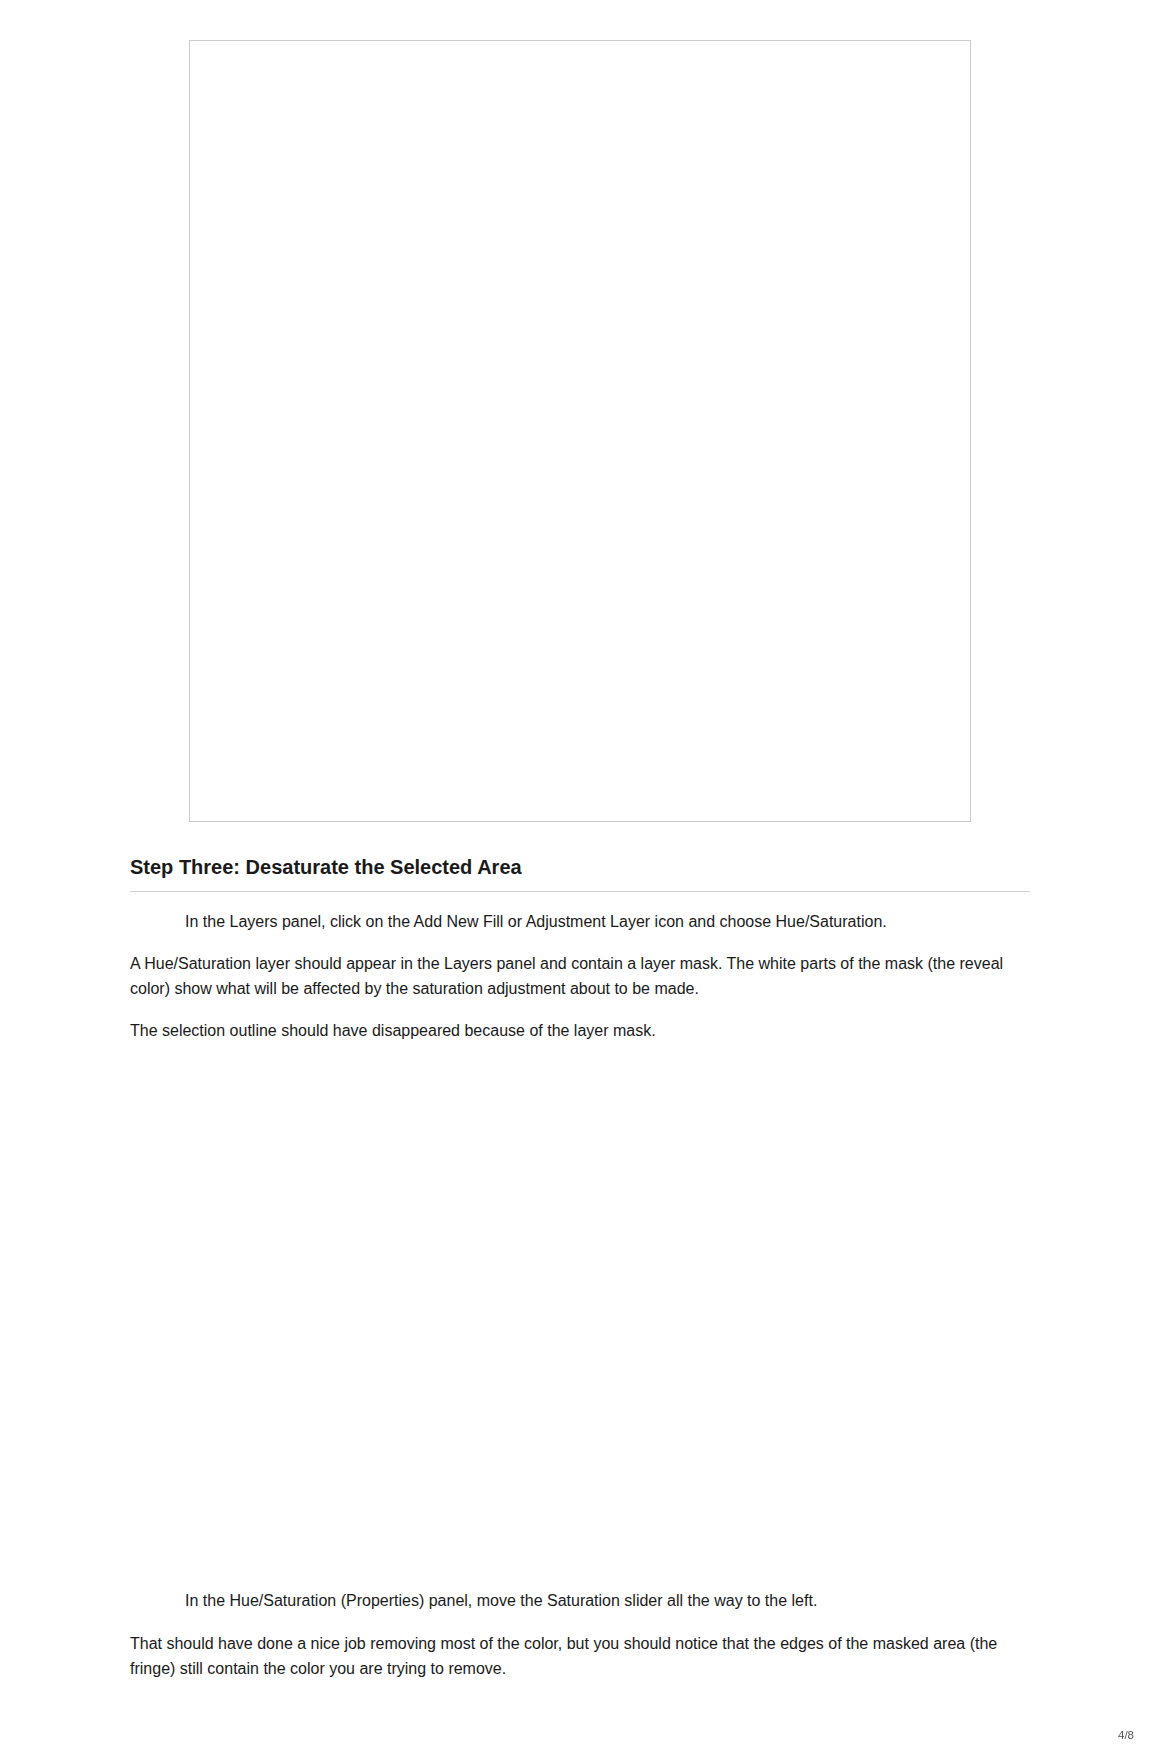Step Three: Desaturate the Selected Area
In the Layers panel, click on the Add New Fill or Adjustment Layer icon and choose Hue/Saturation.
A Hue/Saturation layer should appear in the Layers panel and contain a layer mask. The white parts of the mask (the reveal color) show what will be affected by the saturation adjustment about to be made.
The selection outline should have disappeared because of the layer mask.
In the Hue/Saturation (Properties) panel, move the Saturation slider all the way to the left.
That should have done a nice job removing most of the color, but you should notice that the edges of the masked area (the fringe) still contain the color you are trying to remove.
4/8